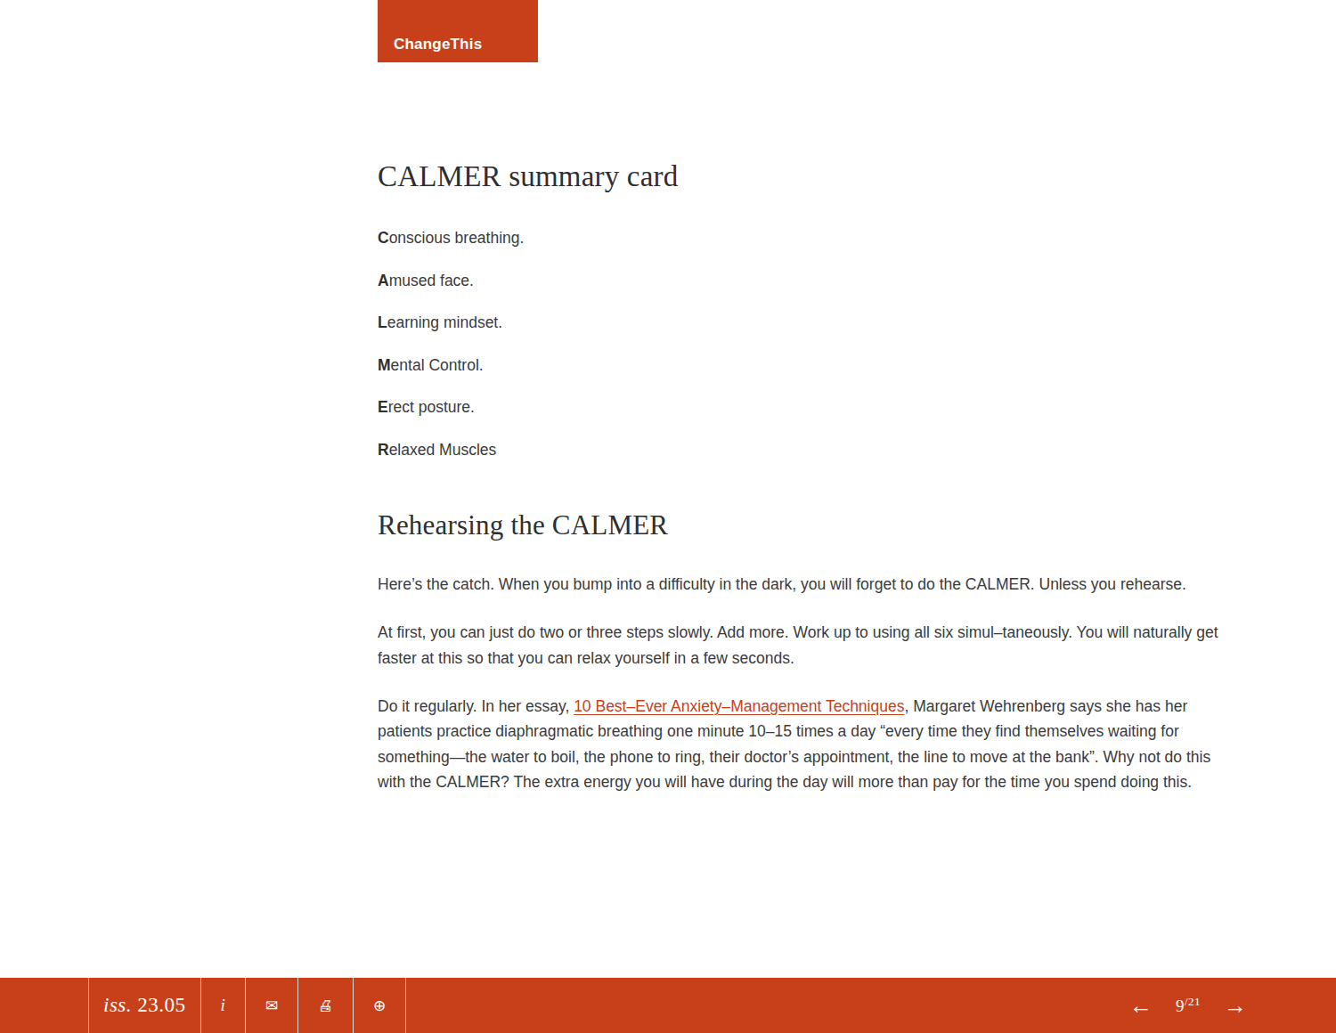ChangeThis
CALMER summary card
Conscious breathing.
Amused face.
Learning mindset.
Mental Control.
Erect posture.
Relaxed Muscles
Rehearsing the CALMER
Here’s the catch. When you bump into a difficulty in the dark, you will forget to do the CALMER. Unless you rehearse.
At first, you can just do two or three steps slowly. Add more. Work up to using all six simul–taneously. You will naturally get faster at this so that you can relax yourself in a few seconds.
Do it regularly. In her essay, 10 Best–Ever Anxiety–Management Techniques, Margaret Wehrenberg says she has her patients practice diaphragmatic breathing one minute 10–15 times a day “every time they find themselves waiting for something—the water to boil, the phone to ring, their doctor’s appointment, the line to move at the bank”. Why not do this with the CALMER? The extra energy you will have during the day will more than pay for the time you spend doing this.
iss. 23.05
i
✉
🖨
⊕
← 9/21 →